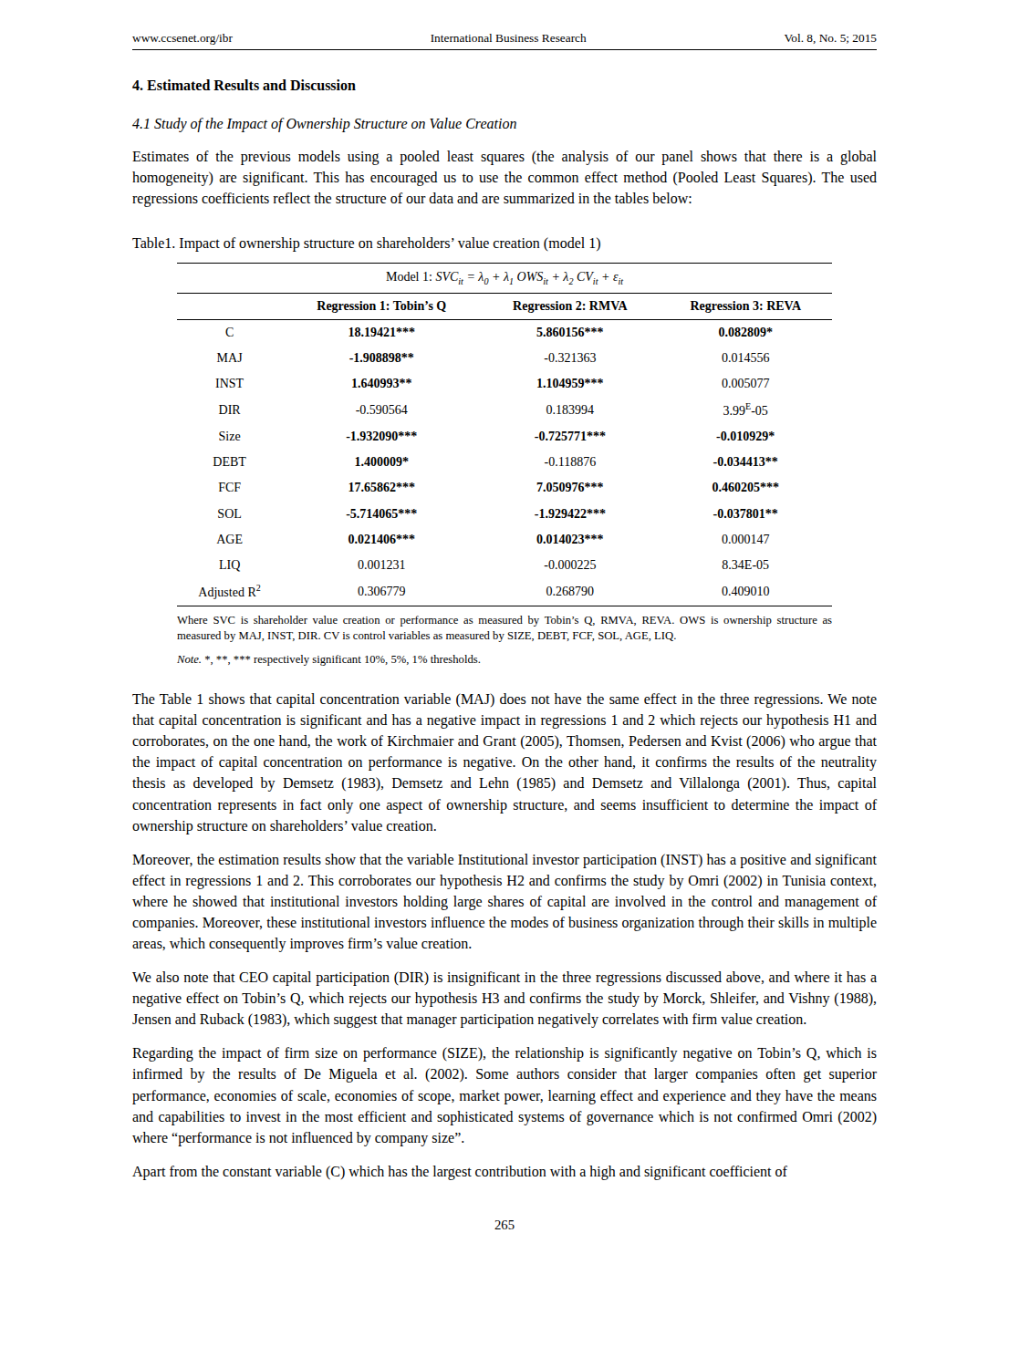www.ccsenet.org/ibr
International Business Research
Vol. 8, No. 5; 2015
4. Estimated Results and Discussion
4.1 Study of the Impact of Ownership Structure on Value Creation
Estimates of the previous models using a pooled least squares (the analysis of our panel shows that there is a global homogeneity) are significant. This has encouraged us to use the common effect method (Pooled Least Squares). The used regressions coefficients reflect the structure of our data and are summarized in the tables below:
Table1. Impact of ownership structure on shareholders’ value creation (model 1)
Model 1: SVC it = λ 0 + λ 1 OWS it + λ 2 CV it + ε it
| | Regression 1: Tobin’s Q | Regression 2: RMVA | Regression 3: REVA |
| --- | --- | --- | --- |
| C | 18.19421*** | 5.860156*** | 0.082809* |
| MAJ | -1.908898** | -0.321363 | 0.014556 |
| INST | 1.640993** | 1.104959*** | 0.005077 |
| DIR | -0.590564 | 0.183994 | 3.99 E -05 |
| Size | -1.932090*** | -0.725771*** | -0.010929* |
| DEBT | 1.400009* | -0.118876 | -0.034413** |
| FCF | 17.65862*** | 7.050976*** | 0.460205*** |
| SOL | -5.714065*** | -1.929422*** | -0.037801** |
| AGE | 0.021406*** | 0.014023*** | 0.000147 |
| LIQ | 0.001231 | -0.000225 | 8.34E-05 |
| Adjusted R 2 | 0.306779 | 0.268790 | 0.409010 |
Where SVC is shareholder value creation or performance as measured by Tobin’s Q, RMVA, REVA. OWS is ownership structure as measured by MAJ, INST, DIR. CV is control variables as measured by SIZE, DEBT, FCF, SOL, AGE, LIQ.
Note. *, **, *** respectively significant 10%, 5%, 1% thresholds.
The Table 1 shows that capital concentration variable (MAJ) does not have the same effect in the three regressions. We note that capital concentration is significant and has a negative impact in regressions 1 and 2 which rejects our hypothesis H1 and corroborates, on the one hand, the work of Kirchmaier and Grant (2005), Thomsen, Pedersen and Kvist (2006) who argue that the impact of capital concentration on performance is negative. On the other hand, it confirms the results of the neutrality thesis as developed by Demsetz (1983), Demsetz and Lehn (1985) and Demsetz and Villalonga (2001). Thus, capital concentration represents in fact only one aspect of ownership structure, and seems insufficient to determine the impact of ownership structure on shareholders’ value creation.
Moreover, the estimation results show that the variable Institutional investor participation (INST) has a positive and significant effect in regressions 1 and 2. This corroborates our hypothesis H2 and confirms the study by Omri (2002) in Tunisia context, where he showed that institutional investors holding large shares of capital are involved in the control and management of companies. Moreover, these institutional investors influence the modes of business organization through their skills in multiple areas, which consequently improves firm’s value creation.
We also note that CEO capital participation (DIR) is insignificant in the three regressions discussed above, and where it has a negative effect on Tobin’s Q, which rejects our hypothesis H3 and confirms the study by Morck, Shleifer, and Vishny (1988), Jensen and Ruback (1983), which suggest that manager participation negatively correlates with firm value creation.
Regarding the impact of firm size on performance (SIZE), the relationship is significantly negative on Tobin’s Q, which is infirmed by the results of De Miguela et al. (2002). Some authors consider that larger companies often get superior performance, economies of scale, economies of scope, market power, learning effect and experience and they have the means and capabilities to invest in the most efficient and sophisticated systems of governance which is not confirmed Omri (2002) where “performance is not influenced by company size”.
Apart from the constant variable (C) which has the largest contribution with a high and significant coefficient of
265